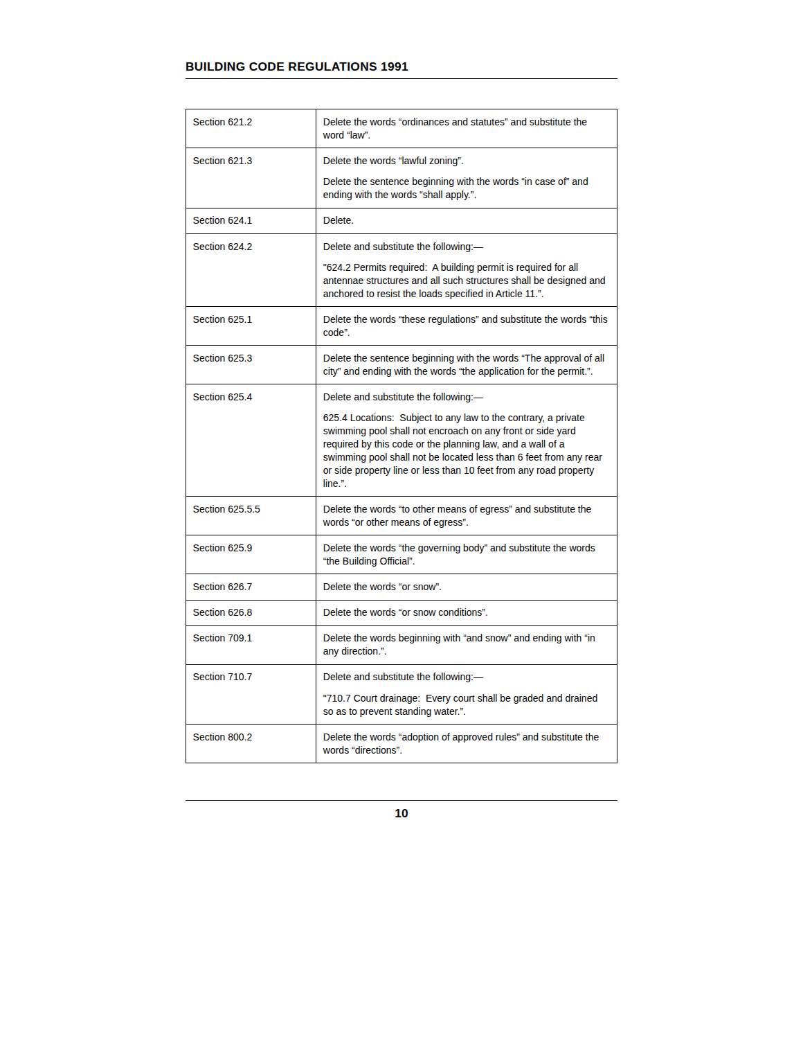BUILDING CODE REGULATIONS 1991
| Section 621.2 | Delete the words “ordinances and statutes” and substitute the word “law”. |
| Section 621.3 | Delete the words “lawful zoning”. Delete the sentence beginning with the words “in case of” and ending with the words “shall apply.”. |
| Section 624.1 | Delete. |
| Section 624.2 | Delete and substitute the following:— "624.2 Permits required: A building permit is required for all antennae structures and all such structures shall be designed and anchored to resist the loads specified in Article 11.”. |
| Section 625.1 | Delete the words “these regulations” and substitute the words “this code”. |
| Section 625.3 | Delete the sentence beginning with the words “The approval of all city” and ending with the words “the application for the permit.”. |
| Section 625.4 | Delete and substitute the following:— 625.4 Locations: Subject to any law to the contrary, a private swimming pool shall not encroach on any front or side yard required by this code or the planning law, and a wall of a swimming pool shall not be located less than 6 feet from any rear or side property line or less than 10 feet from any road property line.”. |
| Section 625.5.5 | Delete the words “to other means of egress” and substitute the words “or other means of egress”. |
| Section 625.9 | Delete the words “the governing body” and substitute the words “the Building Official”. |
| Section 626.7 | Delete the words “or snow”. |
| Section 626.8 | Delete the words “or snow conditions”. |
| Section 709.1 | Delete the words beginning with “and snow” and ending with “in any direction.”. |
| Section 710.7 | Delete and substitute the following:— "710.7 Court drainage: Every court shall be graded and drained so as to prevent standing water.”. |
| Section 800.2 | Delete the words “adoption of approved rules” and substitute the words “directions”. |
10